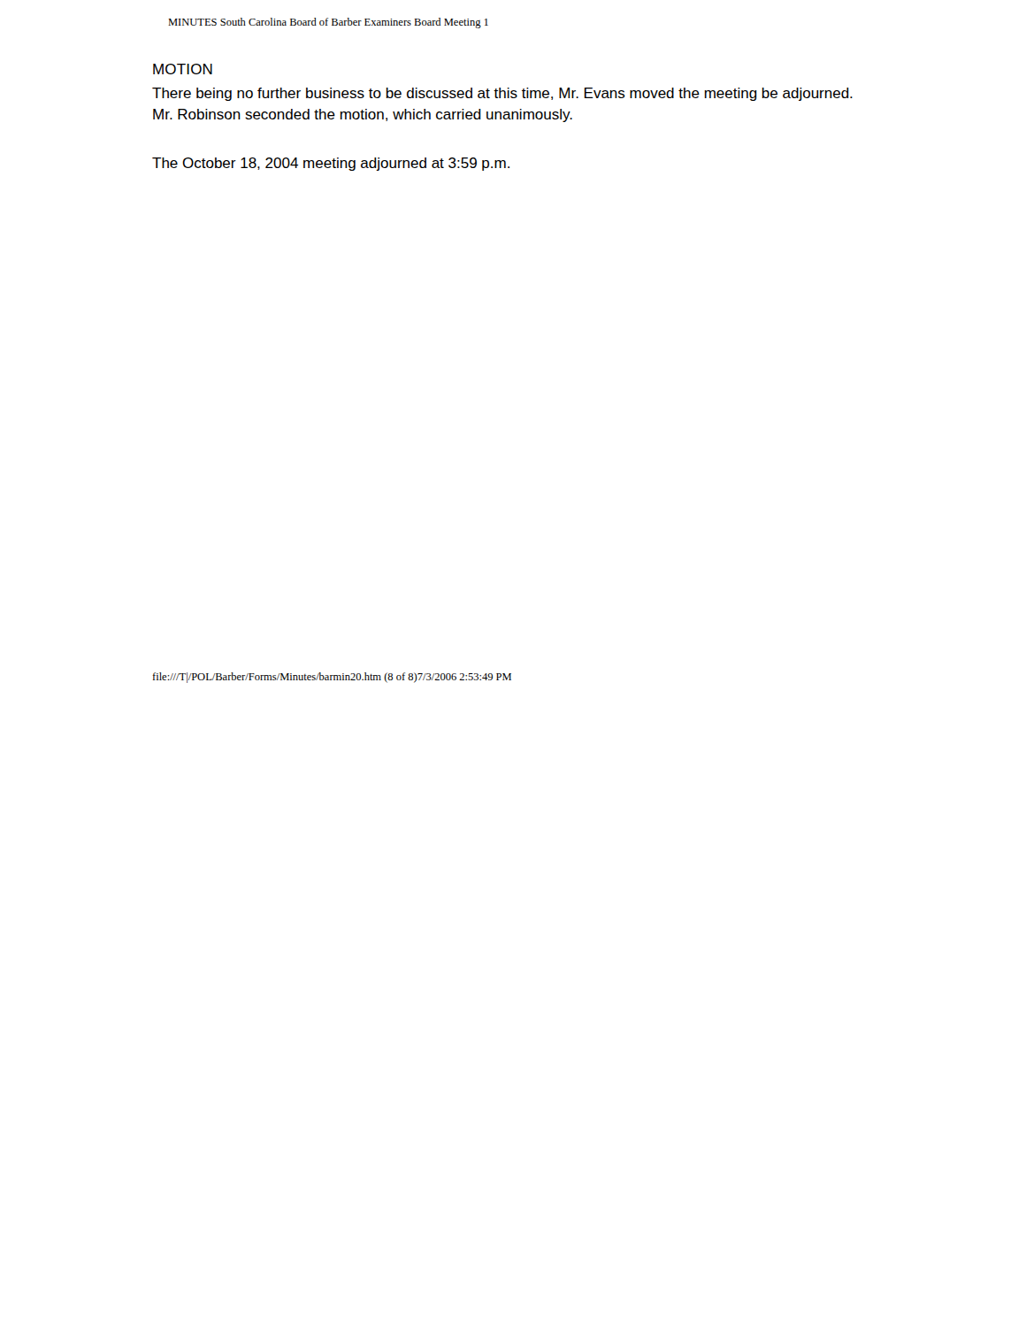MINUTES South Carolina Board of Barber Examiners Board Meeting 1
MOTION
There being no further business to be discussed at this time, Mr. Evans moved the meeting be adjourned. Mr. Robinson seconded the motion, which carried unanimously.
The October 18, 2004 meeting adjourned at 3:59 p.m.
file:///T|/POL/Barber/Forms/Minutes/barmin20.htm (8 of 8)7/3/2006 2:53:49 PM